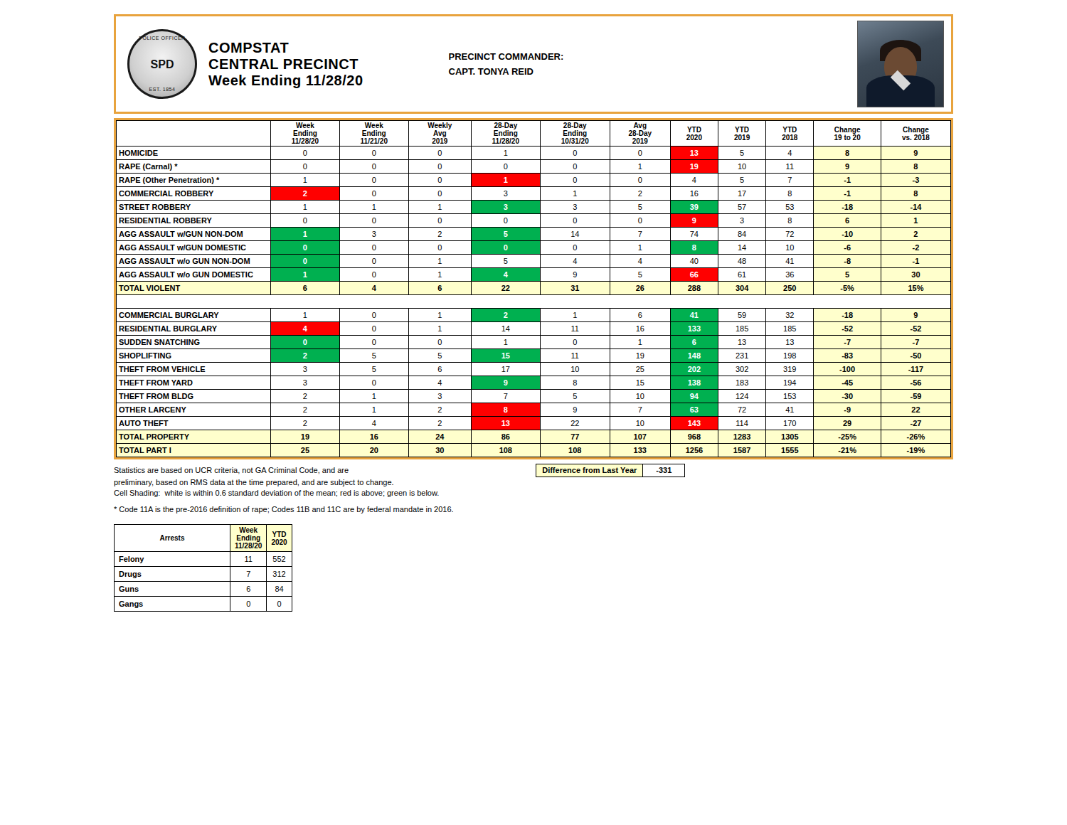POLICE OFFICER
SPD
EST. 1854
COMPSTAT
CENTRAL PRECINCT
Week Ending 11/28/20
PRECINCT COMMANDER:
CAPT. TONYA REID
| | Week Ending 11/28/20 | Week Ending 11/21/20 | Weekly Avg 2019 | 28-Day Ending 11/28/20 | 28-Day Ending 10/31/20 | Avg 28-Day 2019 | YTD 2020 | YTD 2019 | YTD 2018 | Change 19 to 20 | Change vs. 2018 |
| --- | --- | --- | --- | --- | --- | --- | --- | --- | --- | --- | --- |
| HOMICIDE | 0 | 0 | 0 | 1 | 0 | 0 | 13 | 5 | 4 | 8 | 9 |
| RAPE (Carnal) * | 0 | 0 | 0 | 0 | 0 | 1 | 19 | 10 | 11 | 9 | 8 |
| RAPE (Other Penetration) * | 1 | 0 | 0 | 1 | 0 | 0 | 4 | 5 | 7 | -1 | -3 |
| COMMERCIAL ROBBERY | 2 | 0 | 0 | 3 | 1 | 2 | 16 | 17 | 8 | -1 | 8 |
| STREET ROBBERY | 1 | 1 | 1 | 3 | 3 | 5 | 39 | 57 | 53 | -18 | -14 |
| RESIDENTIAL ROBBERY | 0 | 0 | 0 | 0 | 0 | 0 | 9 | 3 | 8 | 6 | 1 |
| AGG ASSAULT w/GUN NON-DOM | 1 | 3 | 2 | 5 | 14 | 7 | 74 | 84 | 72 | -10 | 2 |
| AGG ASSAULT w/GUN DOMESTIC | 0 | 0 | 0 | 0 | 0 | 1 | 8 | 14 | 10 | -6 | -2 |
| AGG ASSAULT w/o GUN NON-DOM | 0 | 0 | 1 | 5 | 4 | 4 | 40 | 48 | 41 | -8 | -1 |
| AGG ASSAULT w/o GUN DOMESTIC | 1 | 0 | 1 | 4 | 9 | 5 | 66 | 61 | 36 | 5 | 30 |
| TOTAL VIOLENT | 6 | 4 | 6 | 22 | 31 | 26 | 288 | 304 | 250 | -5% | 15% |
| COMMERCIAL BURGLARY | 1 | 0 | 1 | 2 | 1 | 6 | 41 | 59 | 32 | -18 | 9 |
| RESIDENTIAL BURGLARY | 4 | 0 | 1 | 14 | 11 | 16 | 133 | 185 | 185 | -52 | -52 |
| SUDDEN SNATCHING | 0 | 0 | 0 | 1 | 0 | 1 | 6 | 13 | 13 | -7 | -7 |
| SHOPLIFTING | 2 | 5 | 5 | 15 | 11 | 19 | 148 | 231 | 198 | -83 | -50 |
| THEFT FROM VEHICLE | 3 | 5 | 6 | 17 | 10 | 25 | 202 | 302 | 319 | -100 | -117 |
| THEFT FROM YARD | 3 | 0 | 4 | 9 | 8 | 15 | 138 | 183 | 194 | -45 | -56 |
| THEFT FROM BLDG | 2 | 1 | 3 | 7 | 5 | 10 | 94 | 124 | 153 | -30 | -59 |
| OTHER LARCENY | 2 | 1 | 2 | 8 | 9 | 7 | 63 | 72 | 41 | -9 | 22 |
| AUTO THEFT | 2 | 4 | 2 | 13 | 22 | 10 | 143 | 114 | 170 | 29 | -27 |
| TOTAL PROPERTY | 19 | 16 | 24 | 86 | 77 | 107 | 968 | 1283 | 1305 | -25% | -26% |
| TOTAL PART I | 25 | 20 | 30 | 108 | 108 | 133 | 1256 | 1587 | 1555 | -21% | -19% |
Statistics are based on UCR criteria, not GA Criminal Code, and are Difference from Last Year-331
preliminary, based on RMS data at the time prepared, and are subject to change.
Cell Shading: white is within 0.6 standard deviation of the mean; red is above; green is below.
* Code 11A is the pre-2016 definition of rape; Codes 11B and 11C are by federal mandate in 2016.
| Arrests | Week Ending 11/28/20 | YTD 2020 |
| --- | --- | --- |
| Felony | 11 | 552 |
| Drugs | 7 | 312 |
| Guns | 6 | 84 |
| Gangs | 0 | 0 |